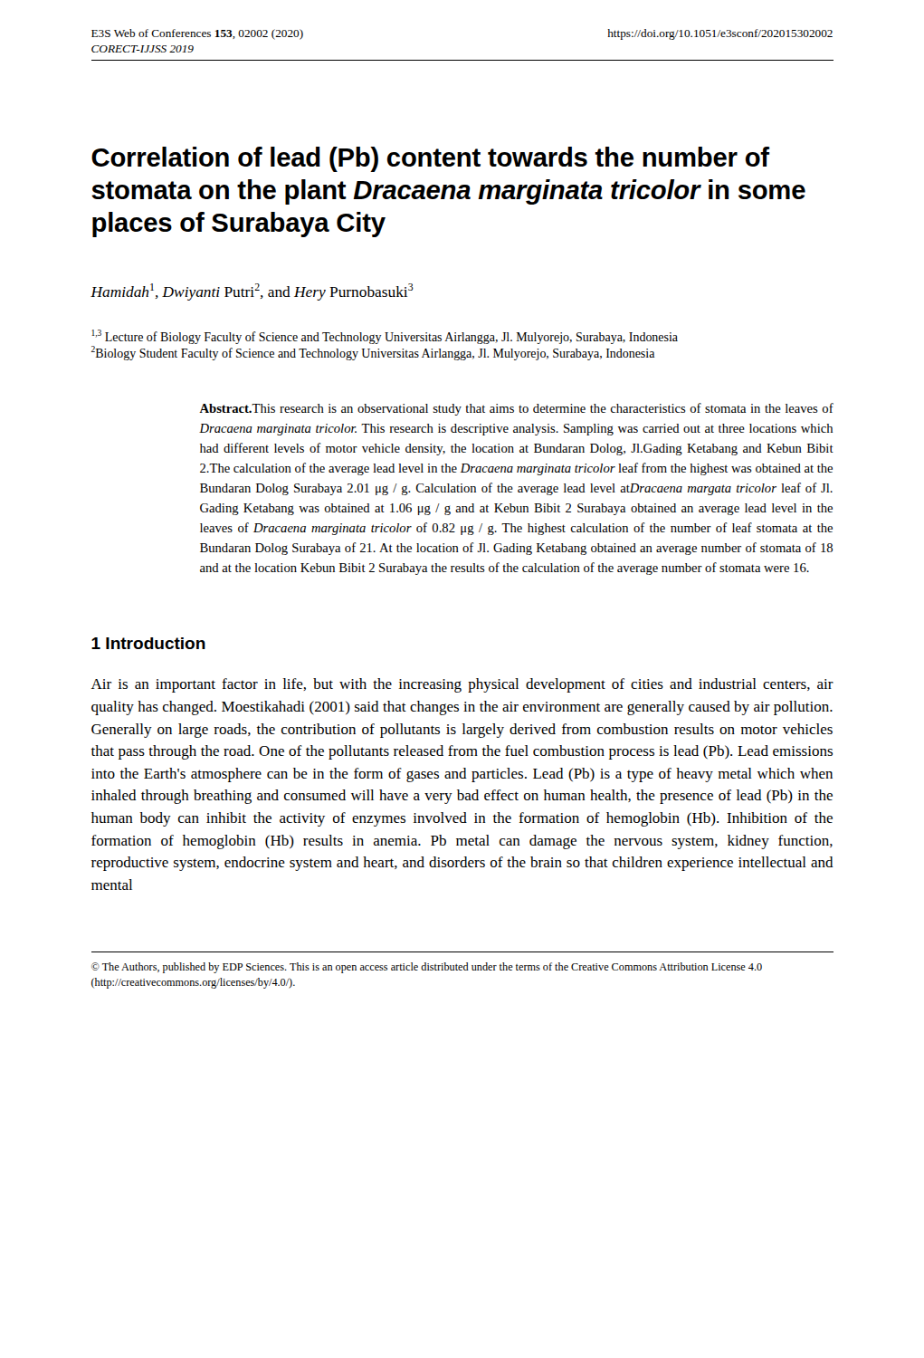E3S Web of Conferences 153, 02002 (2020)
CORECT-IJJSS 2019
https://doi.org/10.1051/e3sconf/202015302002
Correlation of lead (Pb) content towards the number of stomata on the plant Dracaena marginata tricolor in some places of Surabaya City
Hamidah1, Dwiyanti Putri2, and Hery Purnobasuki3
1,3 Lecture of Biology Faculty of Science and Technology Universitas Airlangga, Jl. Mulyorejo, Surabaya, Indonesia
2Biology Student Faculty of Science and Technology Universitas Airlangga, Jl. Mulyorejo, Surabaya, Indonesia
Abstract. This research is an observational study that aims to determine the characteristics of stomata in the leaves of Dracaena marginata tricolor. This research is descriptive analysis. Sampling was carried out at three locations which had different levels of motor vehicle density, the location at Bundaran Dolog, Jl.Gading Ketabang and Kebun Bibit 2.The calculation of the average lead level in the Dracaena marginata tricolor leaf from the highest was obtained at the Bundaran Dolog Surabaya 2.01 μg / g. Calculation of the average lead level atDracaena margata tricolor leaf of Jl. Gading Ketabang was obtained at 1.06 μg / g and at Kebun Bibit 2 Surabaya obtained an average lead level in the leaves of Dracaena marginata tricolor of 0.82 μg / g. The highest calculation of the number of leaf stomata at the Bundaran Dolog Surabaya of 21. At the location of Jl. Gading Ketabang obtained an average number of stomata of 18 and at the location Kebun Bibit 2 Surabaya the results of the calculation of the average number of stomata were 16.
1 Introduction
Air is an important factor in life, but with the increasing physical development of cities and industrial centers, air quality has changed. Moestikahadi (2001) said that changes in the air environment are generally caused by air pollution. Generally on large roads, the contribution of pollutants is largely derived from combustion results on motor vehicles that pass through the road. One of the pollutants released from the fuel combustion process is lead (Pb). Lead emissions into the Earth's atmosphere can be in the form of gases and particles. Lead (Pb) is a type of heavy metal which when inhaled through breathing and consumed will have a very bad effect on human health, the presence of lead (Pb) in the human body can inhibit the activity of enzymes involved in the formation of hemoglobin (Hb). Inhibition of the formation of hemoglobin (Hb) results in anemia. Pb metal can damage the nervous system, kidney function, reproductive system, endocrine system and heart, and disorders of the brain so that children experience intellectual and mental
© The Authors, published by EDP Sciences. This is an open access article distributed under the terms of the Creative Commons Attribution License 4.0 (http://creativecommons.org/licenses/by/4.0/).